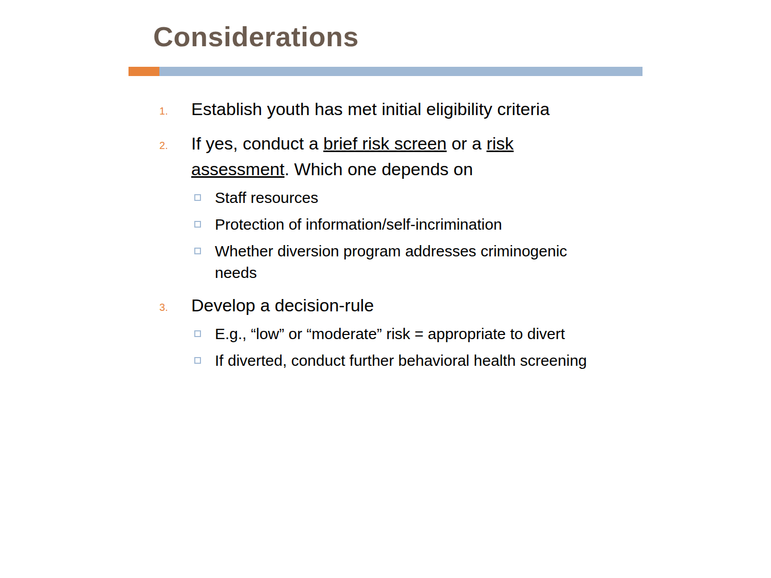Considerations
Establish youth has met initial eligibility criteria
If yes, conduct a brief risk screen or a risk assessment. Which one depends on
Staff resources
Protection of information/self-incrimination
Whether diversion program addresses criminogenic needs
Develop a decision-rule
E.g., “low” or “moderate” risk = appropriate to divert
If diverted, conduct further behavioral health screening